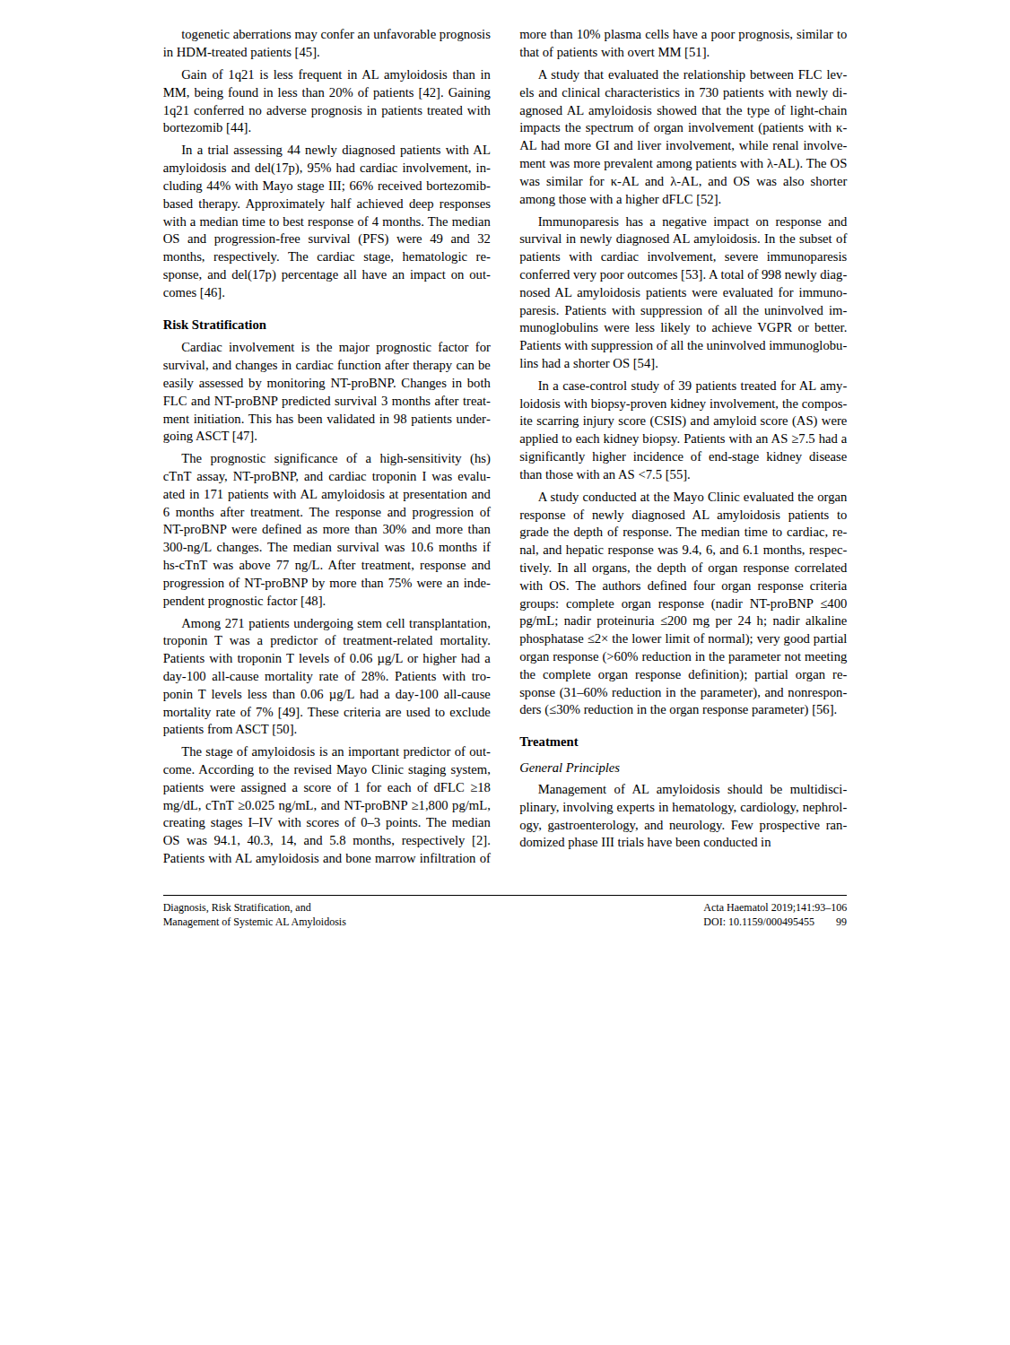togenetic aberrations may confer an unfavorable prognosis in HDM-treated patients [45].
Gain of 1q21 is less frequent in AL amyloidosis than in MM, being found in less than 20% of patients [42]. Gaining 1q21 conferred no adverse prognosis in patients treated with bortezomib [44].
In a trial assessing 44 newly diagnosed patients with AL amyloidosis and del(17p), 95% had cardiac involvement, including 44% with Mayo stage III; 66% received bortezomib-based therapy. Approximately half achieved deep responses with a median time to best response of 4 months. The median OS and progression-free survival (PFS) were 49 and 32 months, respectively. The cardiac stage, hematologic response, and del(17p) percentage all have an impact on outcomes [46].
Risk Stratification
Cardiac involvement is the major prognostic factor for survival, and changes in cardiac function after therapy can be easily assessed by monitoring NT-proBNP. Changes in both FLC and NT-proBNP predicted survival 3 months after treatment initiation. This has been validated in 98 patients undergoing ASCT [47].
The prognostic significance of a high-sensitivity (hs) cTnT assay, NT-proBNP, and cardiac troponin I was evaluated in 171 patients with AL amyloidosis at presentation and 6 months after treatment. The response and progression of NT-proBNP were defined as more than 30% and more than 300-ng/L changes. The median survival was 10.6 months if hs-cTnT was above 77 ng/L. After treatment, response and progression of NT-proBNP by more than 75% were an independent prognostic factor [48].
Among 271 patients undergoing stem cell transplantation, troponin T was a predictor of treatment-related mortality. Patients with troponin T levels of 0.06 µg/L or higher had a day-100 all-cause mortality rate of 28%. Patients with troponin T levels less than 0.06 µg/L had a day-100 all-cause mortality rate of 7% [49]. These criteria are used to exclude patients from ASCT [50].
The stage of amyloidosis is an important predictor of outcome. According to the revised Mayo Clinic staging system, patients were assigned a score of 1 for each of dFLC ≥18 mg/dL, cTnT ≥0.025 ng/mL, and NT-proBNP ≥1,800 pg/mL, creating stages I–IV with scores of 0–3 points. The median OS was 94.1, 40.3, 14, and 5.8 months, respectively [2]. Patients with AL amyloidosis and bone marrow infiltration of more than 10% plasma cells have a poor prognosis, similar to that of patients with overt MM [51].
A study that evaluated the relationship between FLC levels and clinical characteristics in 730 patients with newly diagnosed AL amyloidosis showed that the type of light-chain impacts the spectrum of organ involvement (patients with κ-AL had more GI and liver involvement, while renal involvement was more prevalent among patients with λ-AL). The OS was similar for κ-AL and λ-AL, and OS was also shorter among those with a higher dFLC [52].
Immunoparesis has a negative impact on response and survival in newly diagnosed AL amyloidosis. In the subset of patients with cardiac involvement, severe immunoparesis conferred very poor outcomes [53]. A total of 998 newly diagnosed AL amyloidosis patients were evaluated for immunoparesis. Patients with suppression of all the uninvolved immunoglobulins were less likely to achieve VGPR or better. Patients with suppression of all the uninvolved immunoglobulins had a shorter OS [54].
In a case-control study of 39 patients treated for AL amyloidosis with biopsy-proven kidney involvement, the composite scarring injury score (CSIS) and amyloid score (AS) were applied to each kidney biopsy. Patients with an AS ≥7.5 had a significantly higher incidence of end-stage kidney disease than those with an AS <7.5 [55].
A study conducted at the Mayo Clinic evaluated the organ response of newly diagnosed AL amyloidosis patients to grade the depth of response. The median time to cardiac, renal, and hepatic response was 9.4, 6, and 6.1 months, respectively. In all organs, the depth of organ response correlated with OS. The authors defined four organ response criteria groups: complete organ response (nadir NT-proBNP ≤400 pg/mL; nadir proteinuria ≤200 mg per 24 h; nadir alkaline phosphatase ≤2× the lower limit of normal); very good partial organ response (>60% reduction in the parameter not meeting the complete organ response definition); partial organ response (31–60% reduction in the parameter), and nonresponders (≤30% reduction in the organ response parameter) [56].
Treatment
General Principles
Management of AL amyloidosis should be multidisciplinary, involving experts in hematology, cardiology, nephrology, gastroenterology, and neurology. Few prospective randomized phase III trials have been conducted in
Diagnosis, Risk Stratification, and
Management of Systemic AL Amyloidosis
Acta Haematol 2019;141:93–106
DOI: 10.1159/00049545599